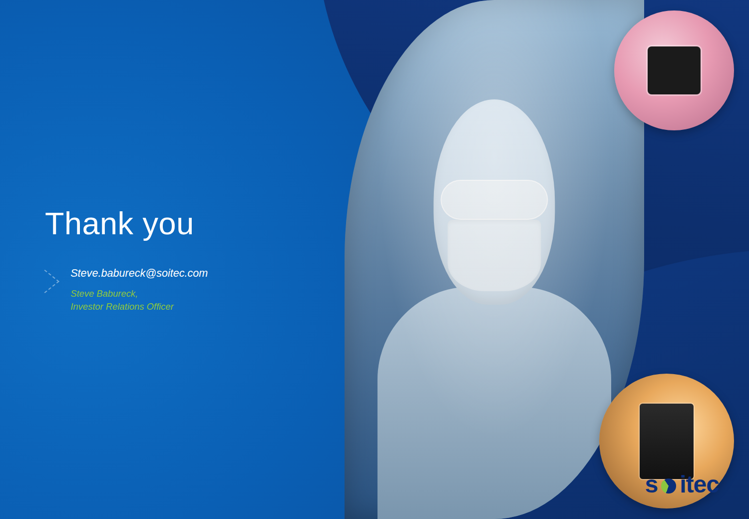Thank you
Steve.babureck@soitec.com
Steve Babureck,
Investor Relations Officer
s itec